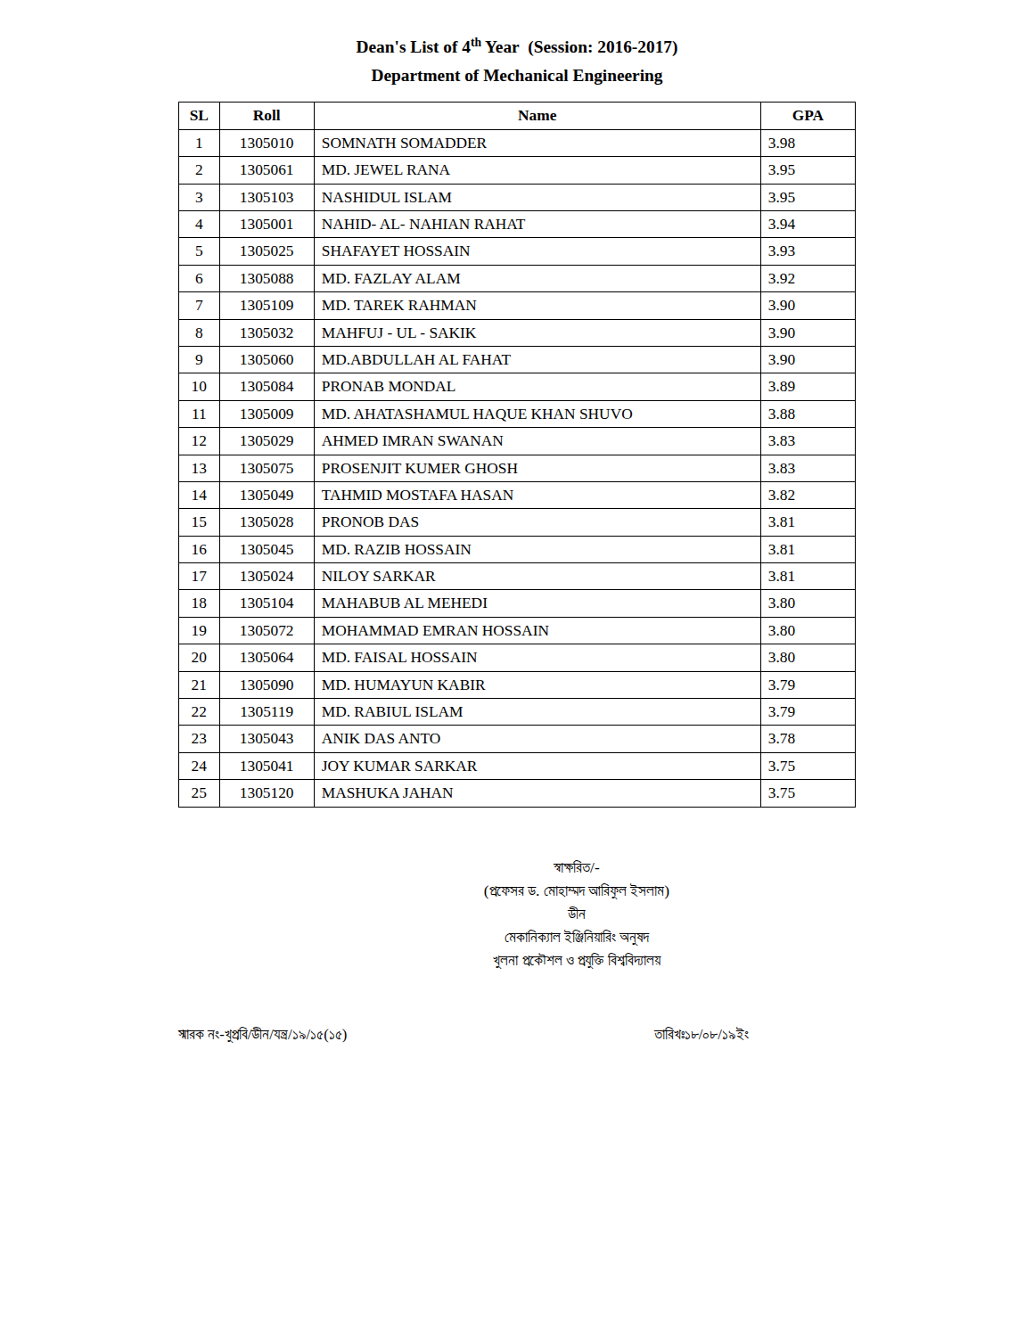Dean's List of 4th Year (Session: 2016-2017)
Department of Mechanical Engineering
| SL | Roll | Name | GPA |
| --- | --- | --- | --- |
| 1 | 1305010 | SOMNATH SOMADDER | 3.98 |
| 2 | 1305061 | MD. JEWEL RANA | 3.95 |
| 3 | 1305103 | NASHIDUL ISLAM | 3.95 |
| 4 | 1305001 | NAHID- AL- NAHIAN RAHAT | 3.94 |
| 5 | 1305025 | SHAFAYET HOSSAIN | 3.93 |
| 6 | 1305088 | MD. FAZLAY ALAM | 3.92 |
| 7 | 1305109 | MD. TAREK RAHMAN | 3.90 |
| 8 | 1305032 | MAHFUJ - UL - SAKIK | 3.90 |
| 9 | 1305060 | MD.ABDULLAH AL FAHAT | 3.90 |
| 10 | 1305084 | PRONAB MONDAL | 3.89 |
| 11 | 1305009 | MD. AHATASHAMUL HAQUE KHAN SHUVO | 3.88 |
| 12 | 1305029 | AHMED IMRAN SWANAN | 3.83 |
| 13 | 1305075 | PROSENJIT KUMER GHOSH | 3.83 |
| 14 | 1305049 | TAHMID MOSTAFA HASAN | 3.82 |
| 15 | 1305028 | PRONOB DAS | 3.81 |
| 16 | 1305045 | MD. RAZIB HOSSAIN | 3.81 |
| 17 | 1305024 | NILOY SARKAR | 3.81 |
| 18 | 1305104 | MAHABUB AL MEHEDI | 3.80 |
| 19 | 1305072 | MOHAMMAD EMRAN HOSSAIN | 3.80 |
| 20 | 1305064 | MD. FAISAL HOSSAIN | 3.80 |
| 21 | 1305090 | MD. HUMAYUN KABIR | 3.79 |
| 22 | 1305119 | MD. RABIUL ISLAM | 3.79 |
| 23 | 1305043 | ANIK DAS ANTO | 3.78 |
| 24 | 1305041 | JOY KUMAR SARKAR | 3.75 |
| 25 | 1305120 | MASHUKA JAHAN | 3.75 |
স্বাক্ষরিত/-
(প্রফেসর ড. মোহাম্মদ আরিফুল ইসলাম)
ডীন
মেকানিক্যাল ইঞ্জিনিয়ারিং অনুষদ
খুলনা প্রকৌশল ও প্রযুক্তি বিশ্ববিদ্যালয়
স্মারক নং-খুপ্রবি/ডীন/যন্ত্র/১৯/১৫(১৫)
তারিখঃ১৮/০৮/১৯ইং